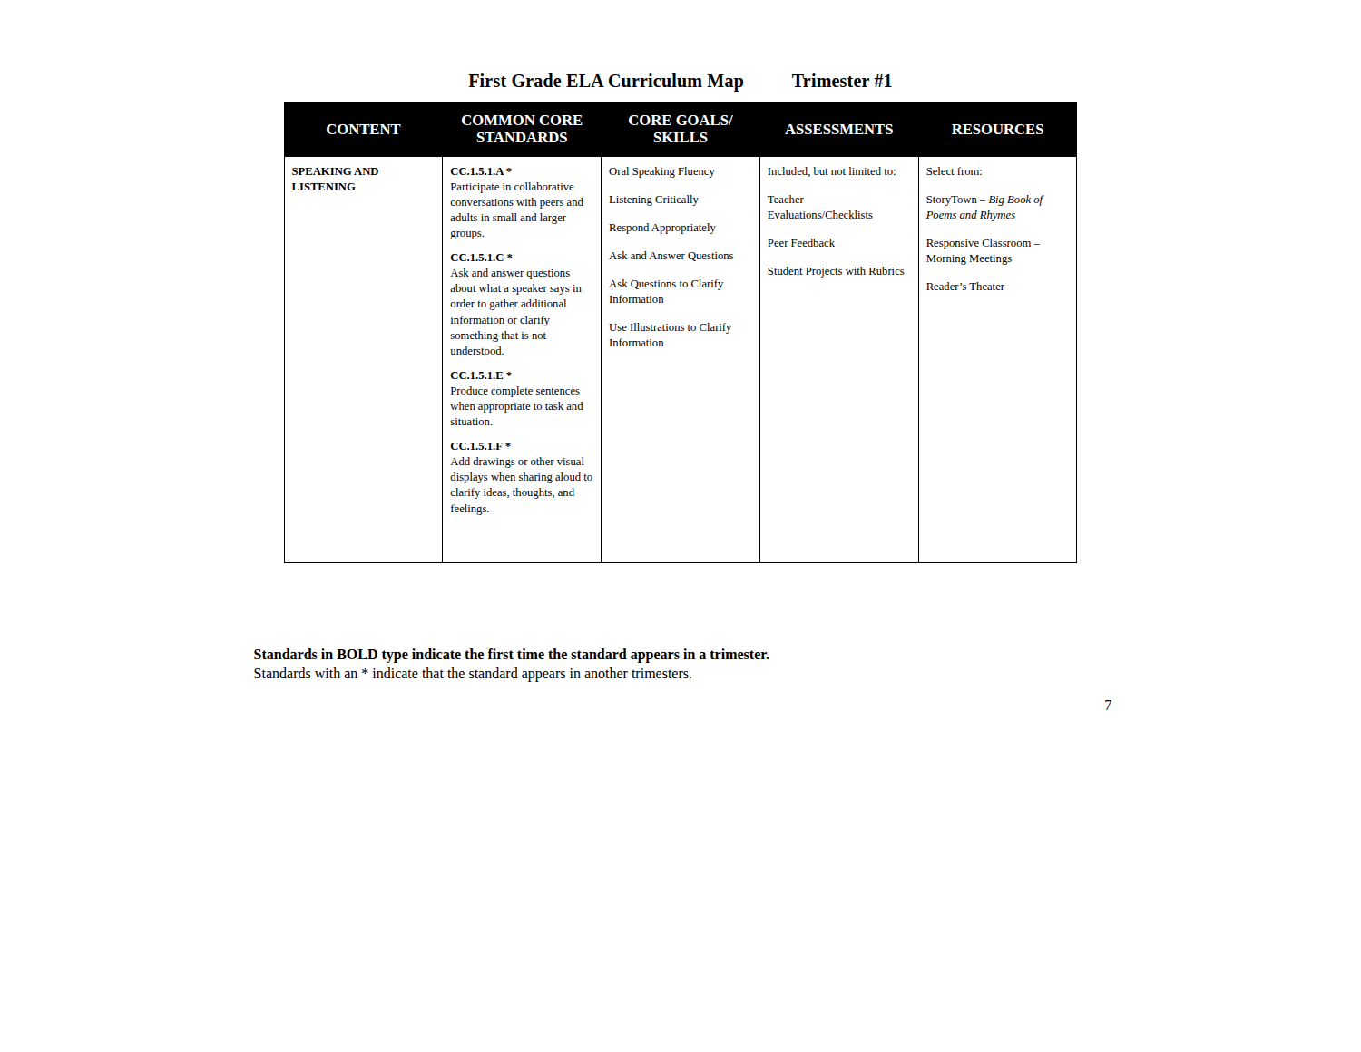First Grade ELA Curriculum MapTrimester #1
| CONTENT | COMMON CORE STANDARDS | CORE GOALS/ SKILLS | ASSESSMENTS | RESOURCES |
| --- | --- | --- | --- | --- |
| SPEAKING AND LISTENING | CC.1.5.1.A * Participate in collaborative conversations with peers and adults in small and larger groups. CC.1.5.1.C * Ask and answer questions about what a speaker says in order to gather additional information or clarify something that is not understood. CC.1.5.1.E * Produce complete sentences when appropriate to task and situation. CC.1.5.1.F * Add drawings or other visual displays when sharing aloud to clarify ideas, thoughts, and feelings. | Oral Speaking Fluency Listening Critically Respond Appropriately Ask and Answer Questions Ask Questions to Clarify Information Use Illustrations to Clarify Information | Included, but not limited to: Teacher Evaluations/Checklists Peer Feedback Student Projects with Rubrics | Select from: StoryTown – Big Book of Poems and Rhymes Responsive Classroom – Morning Meetings Reader’s Theater |
Standards in BOLD type indicate the first time the standard appears in a trimester.
Standards with an * indicate that the standard appears in another trimesters.
7